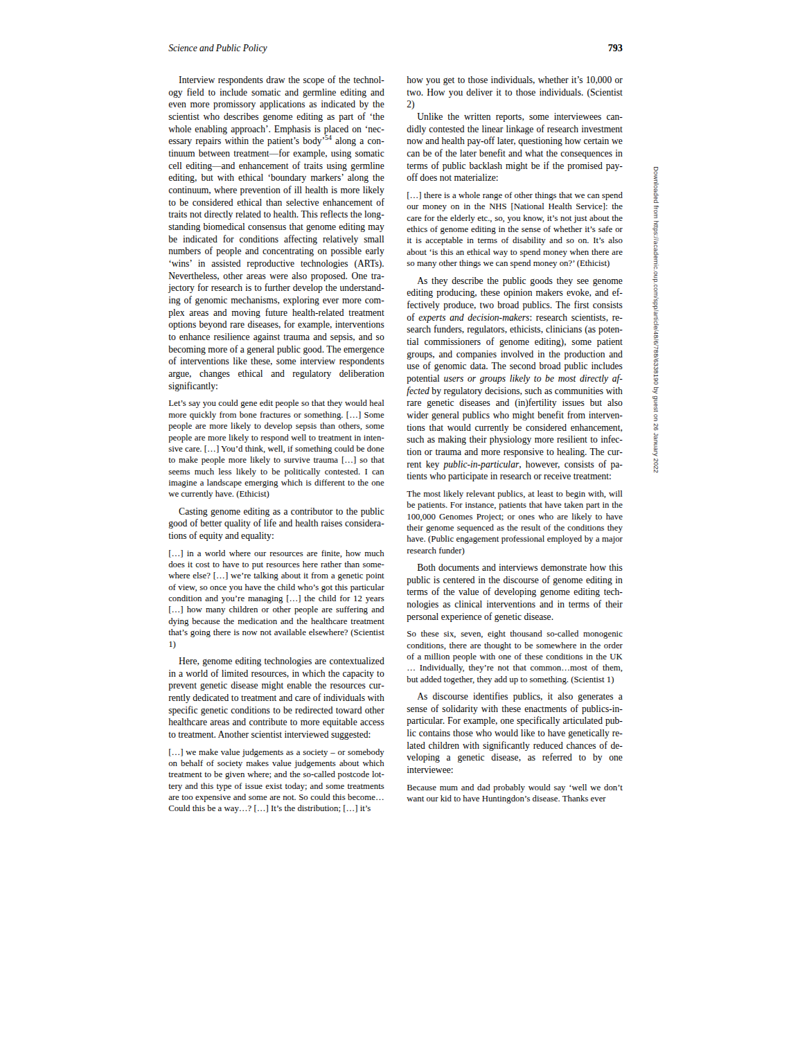Science and Public Policy 793
Interview respondents draw the scope of the technology field to include somatic and germline editing and even more promissory applications as indicated by the scientist who describes genome editing as part of ‘the whole enabling approach’. Emphasis is placed on ‘necessary repairs within the patient’s body’54 along a continuum between treatment—for example, using somatic cell editing—and enhancement of traits using germline editing, but with ethical ‘boundary markers’ along the continuum, where prevention of ill health is more likely to be considered ethical than selective enhancement of traits not directly related to health. This reflects the longstanding biomedical consensus that genome editing may be indicated for conditions affecting relatively small numbers of people and concentrating on possible early ‘wins’ in assisted reproductive technologies (ARTs). Nevertheless, other areas were also proposed. One trajectory for research is to further develop the understanding of genomic mechanisms, exploring ever more complex areas and moving future health-related treatment options beyond rare diseases, for example, interventions to enhance resilience against trauma and sepsis, and so becoming more of a general public good. The emergence of interventions like these, some interview respondents argue, changes ethical and regulatory deliberation significantly:
Let’s say you could gene edit people so that they would heal more quickly from bone fractures or something. […] Some people are more likely to develop sepsis than others, some people are more likely to respond well to treatment in intensive care. […] You’d think, well, if something could be done to make people more likely to survive trauma […] so that seems much less likely to be politically contested. I can imagine a landscape emerging which is different to the one we currently have. (Ethicist)
Casting genome editing as a contributor to the public good of better quality of life and health raises considerations of equity and equality:
[…] in a world where our resources are finite, how much does it cost to have to put resources here rather than somewhere else? […] we’re talking about it from a genetic point of view, so once you have the child who’s got this particular condition and you’re managing […] the child for 12 years […] how many children or other people are suffering and dying because the medication and the healthcare treatment that’s going there is now not available elsewhere? (Scientist 1)
Here, genome editing technologies are contextualized in a world of limited resources, in which the capacity to prevent genetic disease might enable the resources currently dedicated to treatment and care of individuals with specific genetic conditions to be redirected toward other healthcare areas and contribute to more equitable access to treatment. Another scientist interviewed suggested:
[…] we make value judgements as a society – or somebody on behalf of society makes value judgements about which treatment to be given where; and the so-called postcode lottery and this type of issue exist today; and some treatments are too expensive and some are not. So could this become… Could this be a way…? […] It’s the distribution; […] it’s
how you get to those individuals, whether it’s 10,000 or two. How you deliver it to those individuals. (Scientist 2)
Unlike the written reports, some interviewees candidly contested the linear linkage of research investment now and health pay-off later, questioning how certain we can be of the later benefit and what the consequences in terms of public backlash might be if the promised pay-off does not materialize:
[…] there is a whole range of other things that we can spend our money on in the NHS [National Health Service]: the care for the elderly etc., so, you know, it’s not just about the ethics of genome editing in the sense of whether it’s safe or it is acceptable in terms of disability and so on. It’s also about ‘is this an ethical way to spend money when there are so many other things we can spend money on?’ (Ethicist)
As they describe the public goods they see genome editing producing, these opinion makers evoke, and effectively produce, two broad publics. The first consists of experts and decision-makers: research scientists, research funders, regulators, ethicists, clinicians (as potential commissioners of genome editing), some patient groups, and companies involved in the production and use of genomic data. The second broad public includes potential users or groups likely to be most directly affected by regulatory decisions, such as communities with rare genetic diseases and (in)fertility issues but also wider general publics who might benefit from interventions that would currently be considered enhancement, such as making their physiology more resilient to infection or trauma and more responsive to healing. The current key public-in-particular, however, consists of patients who participate in research or receive treatment:
The most likely relevant publics, at least to begin with, will be patients. For instance, patients that have taken part in the 100,000 Genomes Project; or ones who are likely to have their genome sequenced as the result of the conditions they have. (Public engagement professional employed by a major research funder)
Both documents and interviews demonstrate how this public is centered in the discourse of genome editing in terms of the value of developing genome editing technologies as clinical interventions and in terms of their personal experience of genetic disease.
So these six, seven, eight thousand so-called monogenic conditions, there are thought to be somewhere in the order of a million people with one of these conditions in the UK … Individually, they’re not that common…most of them, but added together, they add up to something. (Scientist 1)
As discourse identifies publics, it also generates a sense of solidarity with these enactments of publics-in-particular. For example, one specifically articulated public contains those who would like to have genetically related children with significantly reduced chances of developing a genetic disease, as referred to by one interviewee:
Because mum and dad probably would say ‘well we don’t want our kid to have Huntingdon’s disease. Thanks ever
Downloaded from https://academic.oup.com/spp/article/48/6/788/6338190 by guest on 26 January 2022